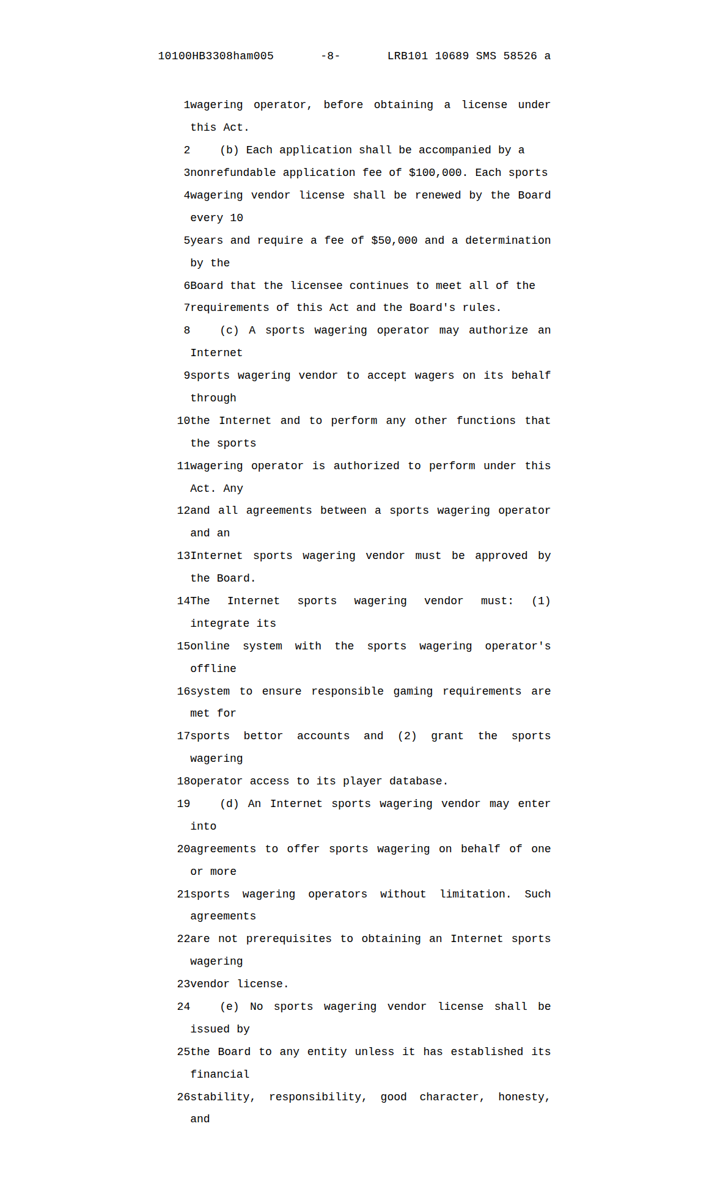10100HB3308ham005 -8- LRB101 10689 SMS 58526 a
| 1 | wagering operator, before obtaining a license under this Act. |
| 2 | (b) Each application shall be accompanied by a |
| 3 | nonrefundable application fee of $100,000. Each sports |
| 4 | wagering vendor license shall be renewed by the Board every 10 |
| 5 | years and require a fee of $50,000 and a determination by the |
| 6 | Board that the licensee continues to meet all of the |
| 7 | requirements of this Act and the Board's rules. |
| 8 | (c) A sports wagering operator may authorize an Internet |
| 9 | sports wagering vendor to accept wagers on its behalf through |
| 10 | the Internet and to perform any other functions that the sports |
| 11 | wagering operator is authorized to perform under this Act. Any |
| 12 | and all agreements between a sports wagering operator and an |
| 13 | Internet sports wagering vendor must be approved by the Board. |
| 14 | The Internet sports wagering vendor must: (1) integrate its |
| 15 | online system with the sports wagering operator's offline |
| 16 | system to ensure responsible gaming requirements are met for |
| 17 | sports bettor accounts and (2) grant the sports wagering |
| 18 | operator access to its player database. |
| 19 | (d) An Internet sports wagering vendor may enter into |
| 20 | agreements to offer sports wagering on behalf of one or more |
| 21 | sports wagering operators without limitation. Such agreements |
| 22 | are not prerequisites to obtaining an Internet sports wagering |
| 23 | vendor license. |
| 24 | (e) No sports wagering vendor license shall be issued by |
| 25 | the Board to any entity unless it has established its financial |
| 26 | stability, responsibility, good character, honesty, and |